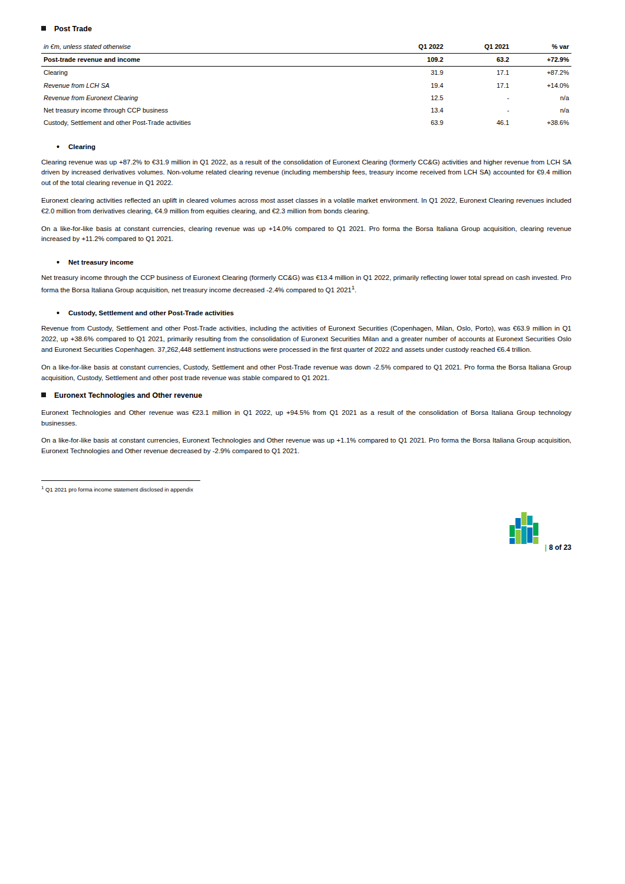Post Trade
| in €m, unless stated otherwise | Q1 2022 | Q1 2021 | % var |
| --- | --- | --- | --- |
| Post-trade revenue and income | 109.2 | 63.2 | +72.9% |
| Clearing | 31.9 | 17.1 | +87.2% |
| Revenue from LCH SA | 19.4 | 17.1 | +14.0% |
| Revenue from Euronext Clearing | 12.5 | - | n/a |
| Net treasury income through CCP business | 13.4 | - | n/a |
| Custody, Settlement and other Post-Trade activities | 63.9 | 46.1 | +38.6% |
Clearing
Clearing revenue was up +87.2% to €31.9 million in Q1 2022, as a result of the consolidation of Euronext Clearing (formerly CC&G) activities and higher revenue from LCH SA driven by increased derivatives volumes. Non-volume related clearing revenue (including membership fees, treasury income received from LCH SA) accounted for €9.4 million out of the total clearing revenue in Q1 2022.
Euronext clearing activities reflected an uplift in cleared volumes across most asset classes in a volatile market environment. In Q1 2022, Euronext Clearing revenues included €2.0 million from derivatives clearing, €4.9 million from equities clearing, and €2.3 million from bonds clearing.
On a like-for-like basis at constant currencies, clearing revenue was up +14.0% compared to Q1 2021. Pro forma the Borsa Italiana Group acquisition, clearing revenue increased by +11.2% compared to Q1 2021.
Net treasury income
Net treasury income through the CCP business of Euronext Clearing (formerly CC&G) was €13.4 million in Q1 2022, primarily reflecting lower total spread on cash invested. Pro forma the Borsa Italiana Group acquisition, net treasury income decreased -2.4% compared to Q1 20211.
Custody, Settlement and other Post-Trade activities
Revenue from Custody, Settlement and other Post-Trade activities, including the activities of Euronext Securities (Copenhagen, Milan, Oslo, Porto), was €63.9 million in Q1 2022, up +38.6% compared to Q1 2021, primarily resulting from the consolidation of Euronext Securities Milan and a greater number of accounts at Euronext Securities Oslo and Euronext Securities Copenhagen. 37,262,448 settlement instructions were processed in the first quarter of 2022 and assets under custody reached €6.4 trillion.
On a like-for-like basis at constant currencies, Custody, Settlement and other Post-Trade revenue was down -2.5% compared to Q1 2021. Pro forma the Borsa Italiana Group acquisition, Custody, Settlement and other post trade revenue was stable compared to Q1 2021.
Euronext Technologies and Other revenue
Euronext Technologies and Other revenue was €23.1 million in Q1 2022, up +94.5% from Q1 2021 as a result of the consolidation of Borsa Italiana Group technology businesses.
On a like-for-like basis at constant currencies, Euronext Technologies and Other revenue was up +1.1% compared to Q1 2021. Pro forma the Borsa Italiana Group acquisition, Euronext Technologies and Other revenue decreased by -2.9% compared to Q1 2021.
1 Q1 2021 pro forma income statement disclosed in appendix
|8 of 23